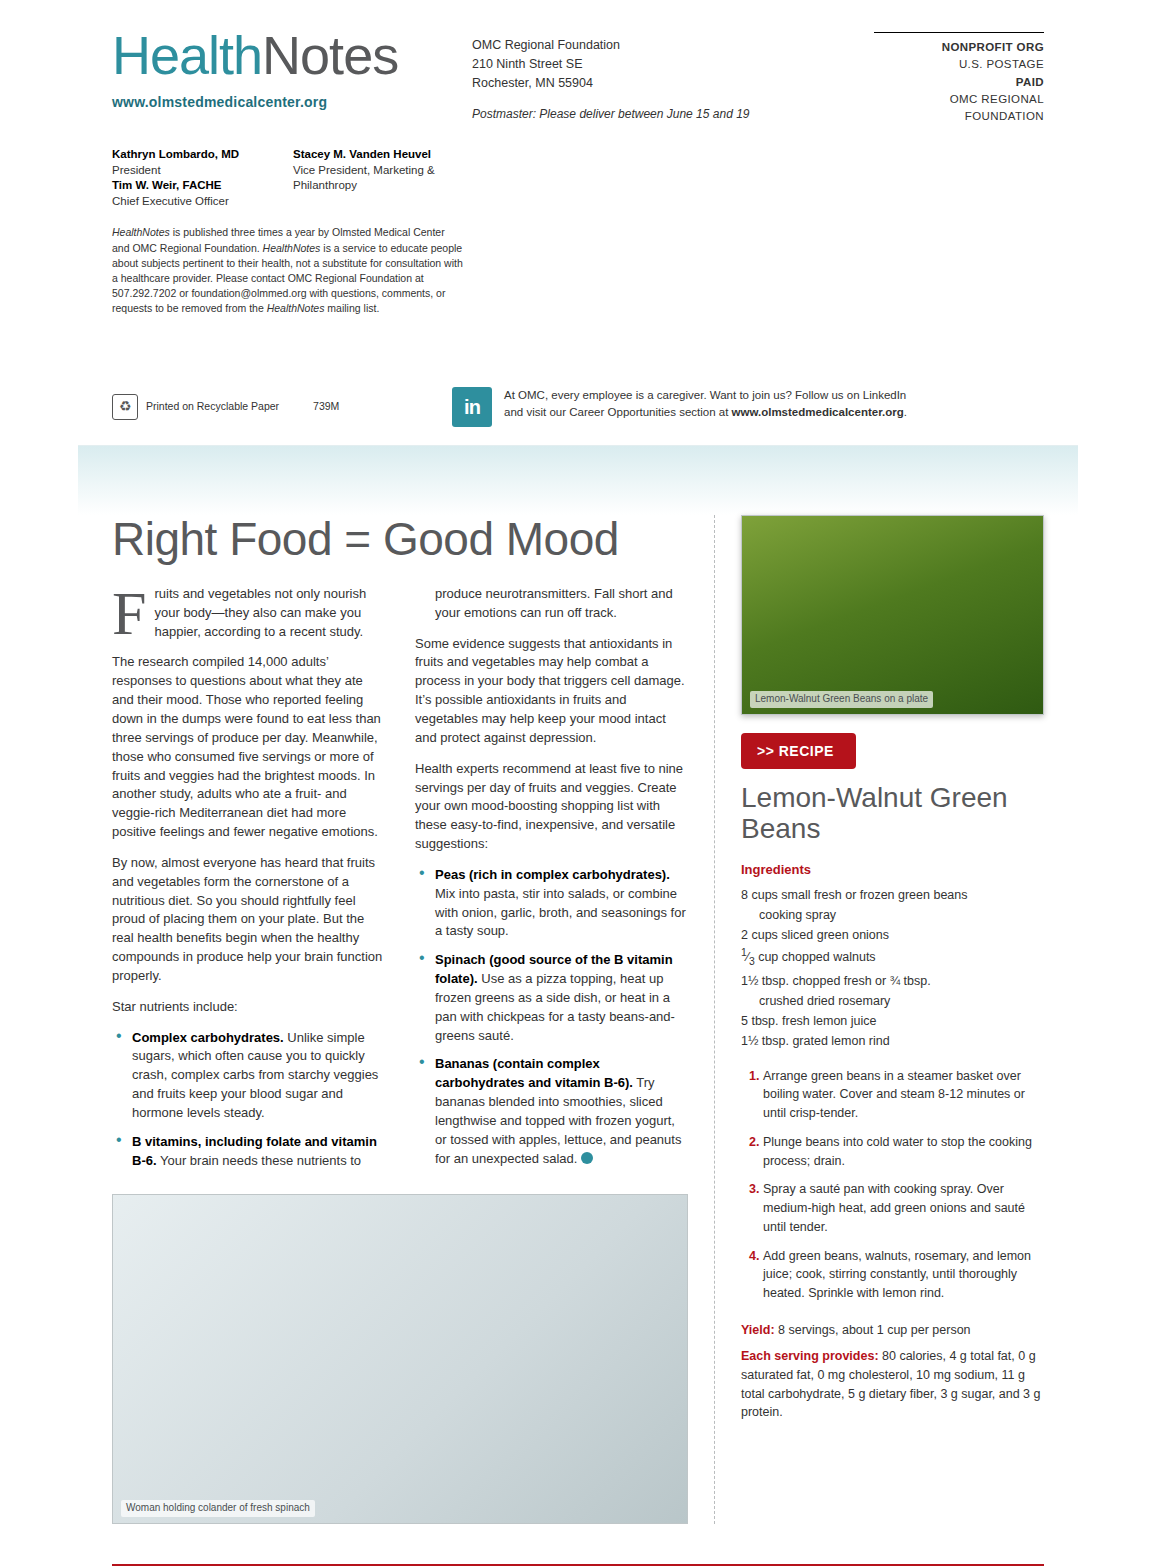HealthNotes
www.olmstedmedicalcenter.org
OMC Regional Foundation
210 Ninth Street SE
Rochester, MN 55904
Postmaster: Please deliver between June 15 and 19
NONPROFIT ORG
U.S. POSTAGE
PAID
OMC REGIONAL
FOUNDATION
Kathryn Lombardo, MD
President
Tim W. Weir, FACHE
Chief Executive Officer
Stacey M. Vanden Heuvel
Vice President, Marketing & Philanthropy
HealthNotes is published three times a year by Olmsted Medical Center and OMC Regional Foundation. HealthNotes is a service to educate people about subjects pertinent to their health, not a substitute for consultation with a healthcare provider. Please contact OMC Regional Foundation at 507.292.7202 or foundation@olmmed.org with questions, comments, or requests to be removed from the HealthNotes mailing list.
♻
Printed on Recyclable Paper 739M
in
At OMC, every employee is a caregiver. Want to join us? Follow us on LinkedIn
and visit our Career Opportunities section at www.olmstedmedicalcenter.org.
Right Food = Good Mood
Fruits and vegetables not only nourish your body—they also can make you happier, according to a recent study.
The research compiled 14,000 adults’ responses to questions about what they ate and their mood. Those who reported feeling down in the dumps were found to eat less than three servings of produce per day. Meanwhile, those who consumed five servings or more of fruits and veggies had the brightest moods. In another study, adults who ate a fruit- and veggie-rich Mediterranean diet had more positive feelings and fewer negative emotions.
By now, almost everyone has heard that fruits and vegetables form the cornerstone of a nutritious diet. So you should rightfully feel proud of placing them on your plate. But the real health benefits begin when the healthy compounds in produce help your brain function properly.
Star nutrients include:
Complex carbohydrates. Unlike simple sugars, which often cause you to quickly crash, complex carbs from starchy veggies and fruits keep your blood sugar and hormone levels steady.
B vitamins, including folate and vitamin B-6. Your brain needs these nutrients to produce neurotransmitters. Fall short and your emotions can run off track.
Some evidence suggests that antioxidants in fruits and vegetables may help combat a process in your body that triggers cell damage. It’s possible antioxidants in fruits and vegetables may help keep your mood intact and protect against depression.
Health experts recommend at least five to nine servings per day of fruits and veggies. Create your own mood-boosting shopping list with these easy-to-find, inexpensive, and versatile suggestions:
Peas (rich in complex carbohydrates). Mix into pasta, stir into salads, or combine with onion, garlic, broth, and seasonings for a tasty soup.
Spinach (good source of the B vitamin folate). Use as a pizza topping, heat up frozen greens as a side dish, or heat in a pan with chickpeas for a tasty beans-and-greens sauté.
Bananas (contain complex carbohydrates and vitamin B-6). Try bananas blended into smoothies, sliced lengthwise and topped with frozen yogurt, or tossed with apples, lettuce, and peanuts for an unexpected salad.
Woman holding colander of fresh spinach
Lemon-Walnut Green Beans on a plate
>> RECIPE
Lemon-Walnut Green Beans
Ingredients
8 cups small fresh or frozen green beans
cooking spray 2 cups sliced green onions
1⁄3 cup chopped walnuts
1½ tbsp. chopped fresh or ¾ tbsp.
crushed dried rosemary 5 tbsp. fresh lemon juice
1½ tbsp. grated lemon rind
Arrange green beans in a steamer basket over boiling water. Cover and steam 8-12 minutes or until crisp-tender.
Plunge beans into cold water to stop the cooking process; drain.
Spray a sauté pan with cooking spray. Over medium-high heat, add green onions and sauté until tender.
Add green beans, walnuts, rosemary, and lemon juice; cook, stirring constantly, until thoroughly heated. Sprinkle with lemon rind.
Yield: 8 servings, about 1 cup per person
Each serving provides: 80 calories, 4 g total fat, 0 g saturated fat, 0 mg cholesterol, 10 mg sodium, 11 g total carbohydrate, 5 g dietary fiber, 3 g sugar, and 3 g protein.